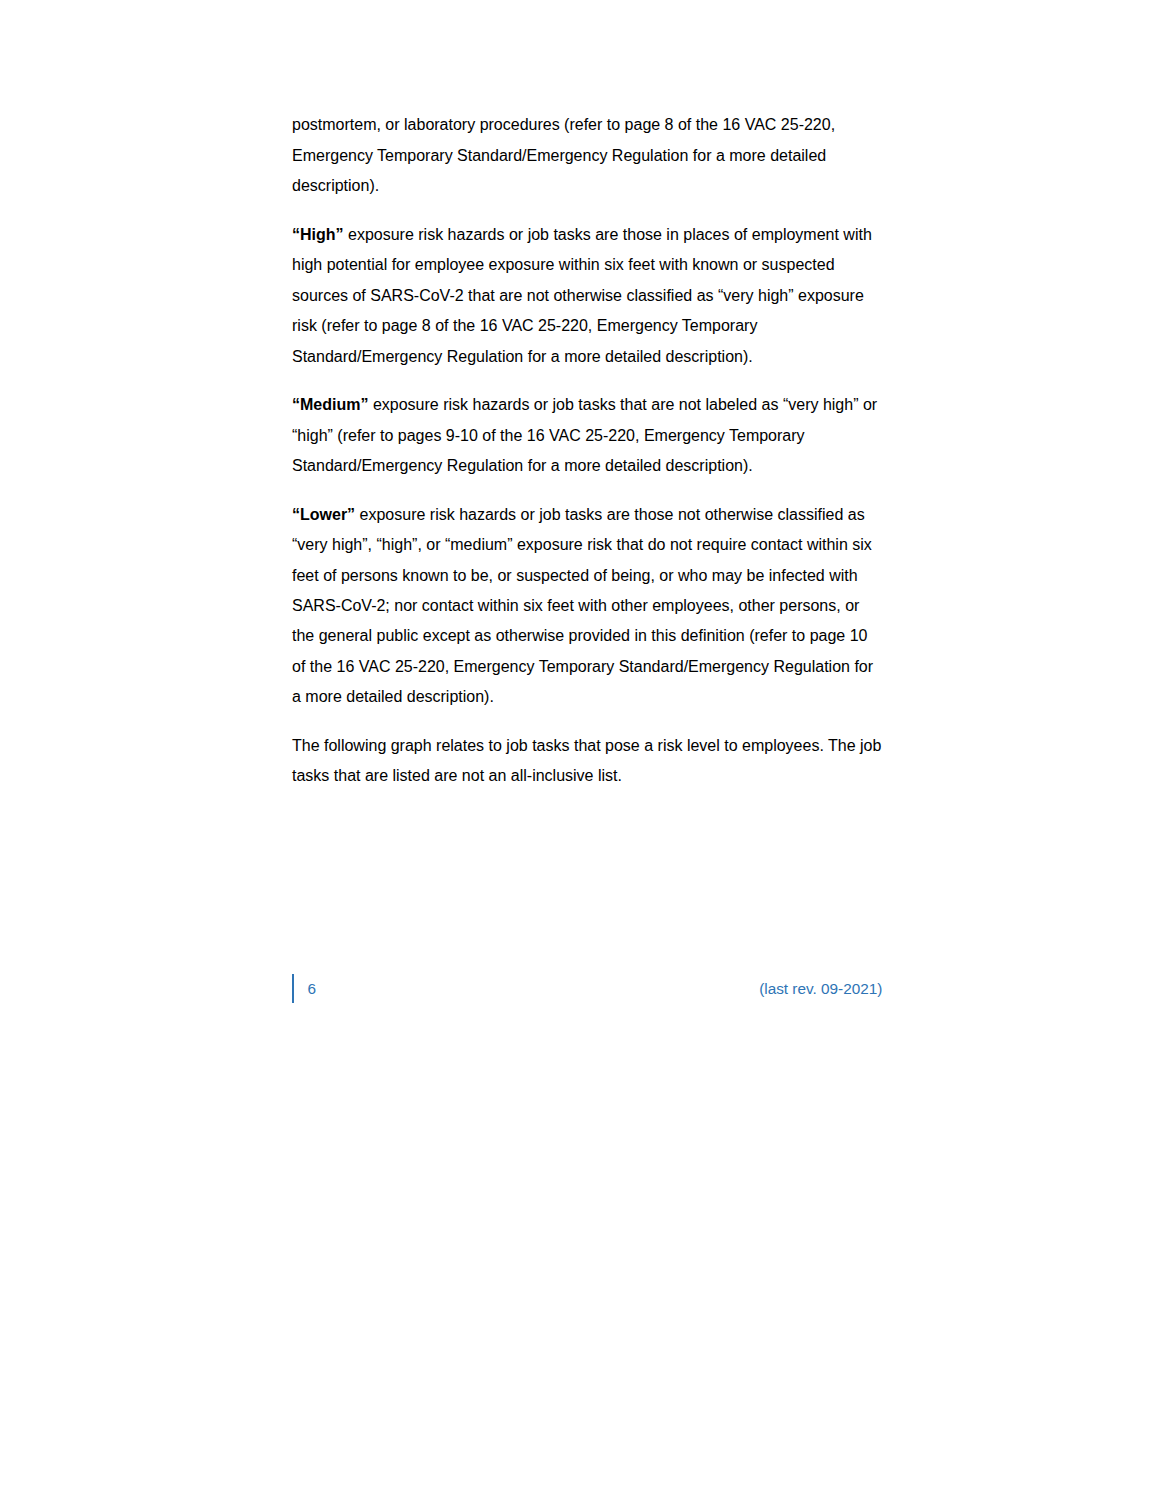postmortem, or laboratory procedures (refer to page 8 of the 16 VAC 25-220, Emergency Temporary Standard/Emergency Regulation for a more detailed description).
“High” exposure risk hazards or job tasks are those in places of employment with high potential for employee exposure within six feet with known or suspected sources of SARS-CoV-2 that are not otherwise classified as “very high” exposure risk (refer to page 8 of the 16 VAC 25-220, Emergency Temporary Standard/Emergency Regulation for a more detailed description).
“Medium” exposure risk hazards or job tasks that are not labeled as “very high” or “high” (refer to pages 9-10 of the 16 VAC 25-220, Emergency Temporary Standard/Emergency Regulation for a more detailed description).
“Lower” exposure risk hazards or job tasks are those not otherwise classified as “very high”, “high”, or “medium” exposure risk that do not require contact within six feet of persons known to be, or suspected of being, or who may be infected with SARS-CoV-2; nor contact within six feet with other employees, other persons, or the general public except as otherwise provided in this definition (refer to page 10 of the 16 VAC 25-220, Emergency Temporary Standard/Emergency Regulation for a more detailed description).
The following graph relates to job tasks that pose a risk level to employees. The job tasks that are listed are not an all-inclusive list.
6 (last rev. 09-2021)